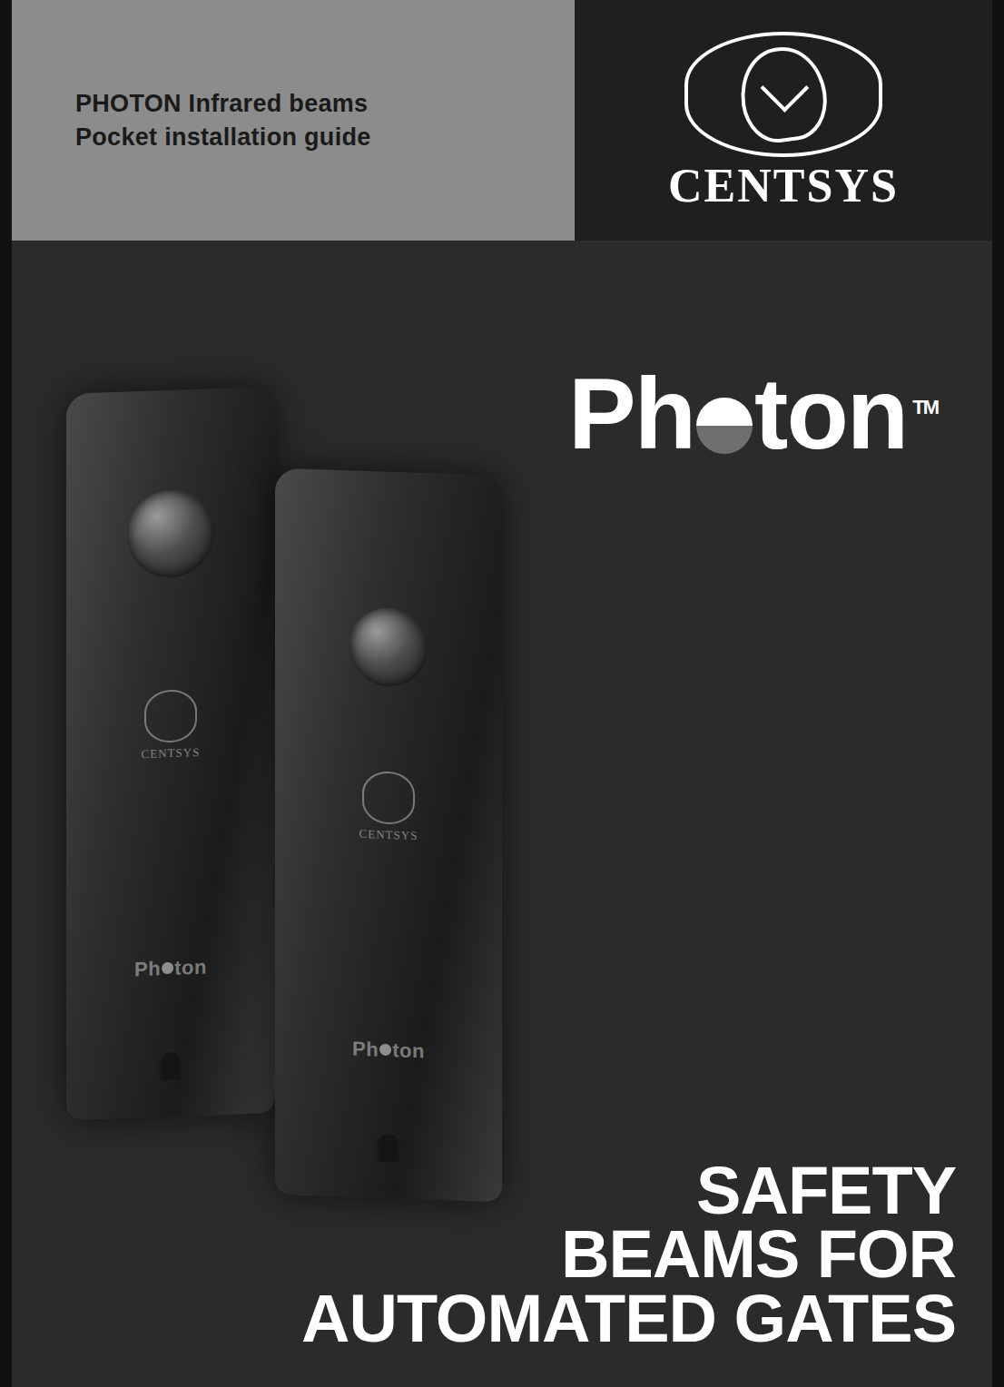PHOTON Infrared beams
Pocket installation guide
CENTSYS
Ph tonTM
CENTSYS
Ph ton
CENTSYS
Ph ton
SAFETY BEAMS FOR AUTOMATED GATES